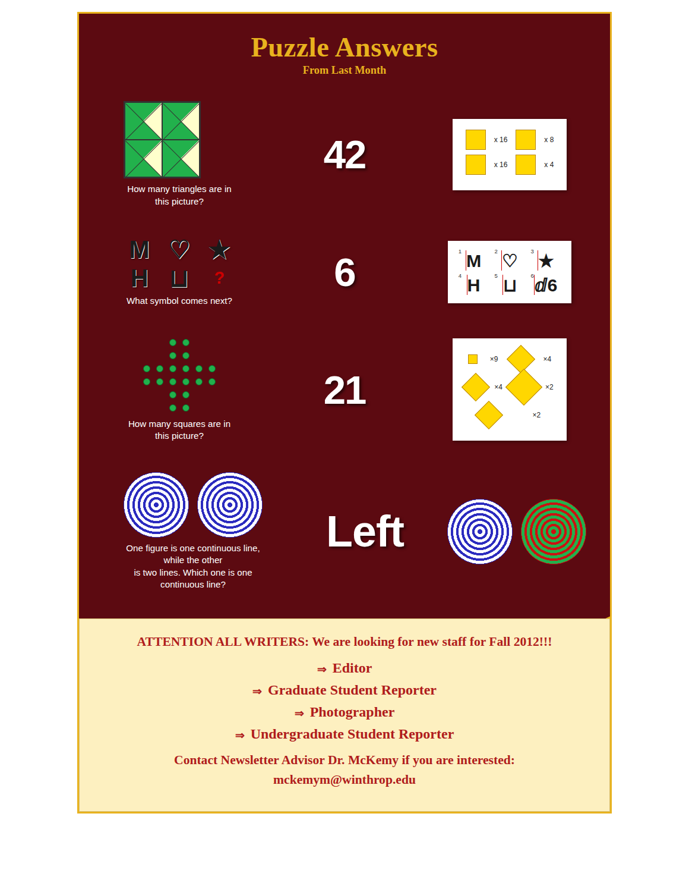Puzzle Answers
From Last Month
How many triangles are in this picture?
42
x 16 x 8
x 16 x 4
M ♡ ★ H ⊔ ?
What symbol comes next?
6
1 M
2♡
3★
4 H
5⊔
6 ⅆ6
How many squares are in this picture?
21
×9 ×4
×4 ×2
×2
One figure is one continuous line, while the other
is two lines. Which one is one continuous line?
Left
ATTENTION ALL WRITERS: We are looking for new staff for Fall 2012!!!
Editor
Graduate Student Reporter
Photographer
Undergraduate Student Reporter
Contact Newsletter Advisor Dr. McKemy if you are interested:
mckemym@winthrop.edu